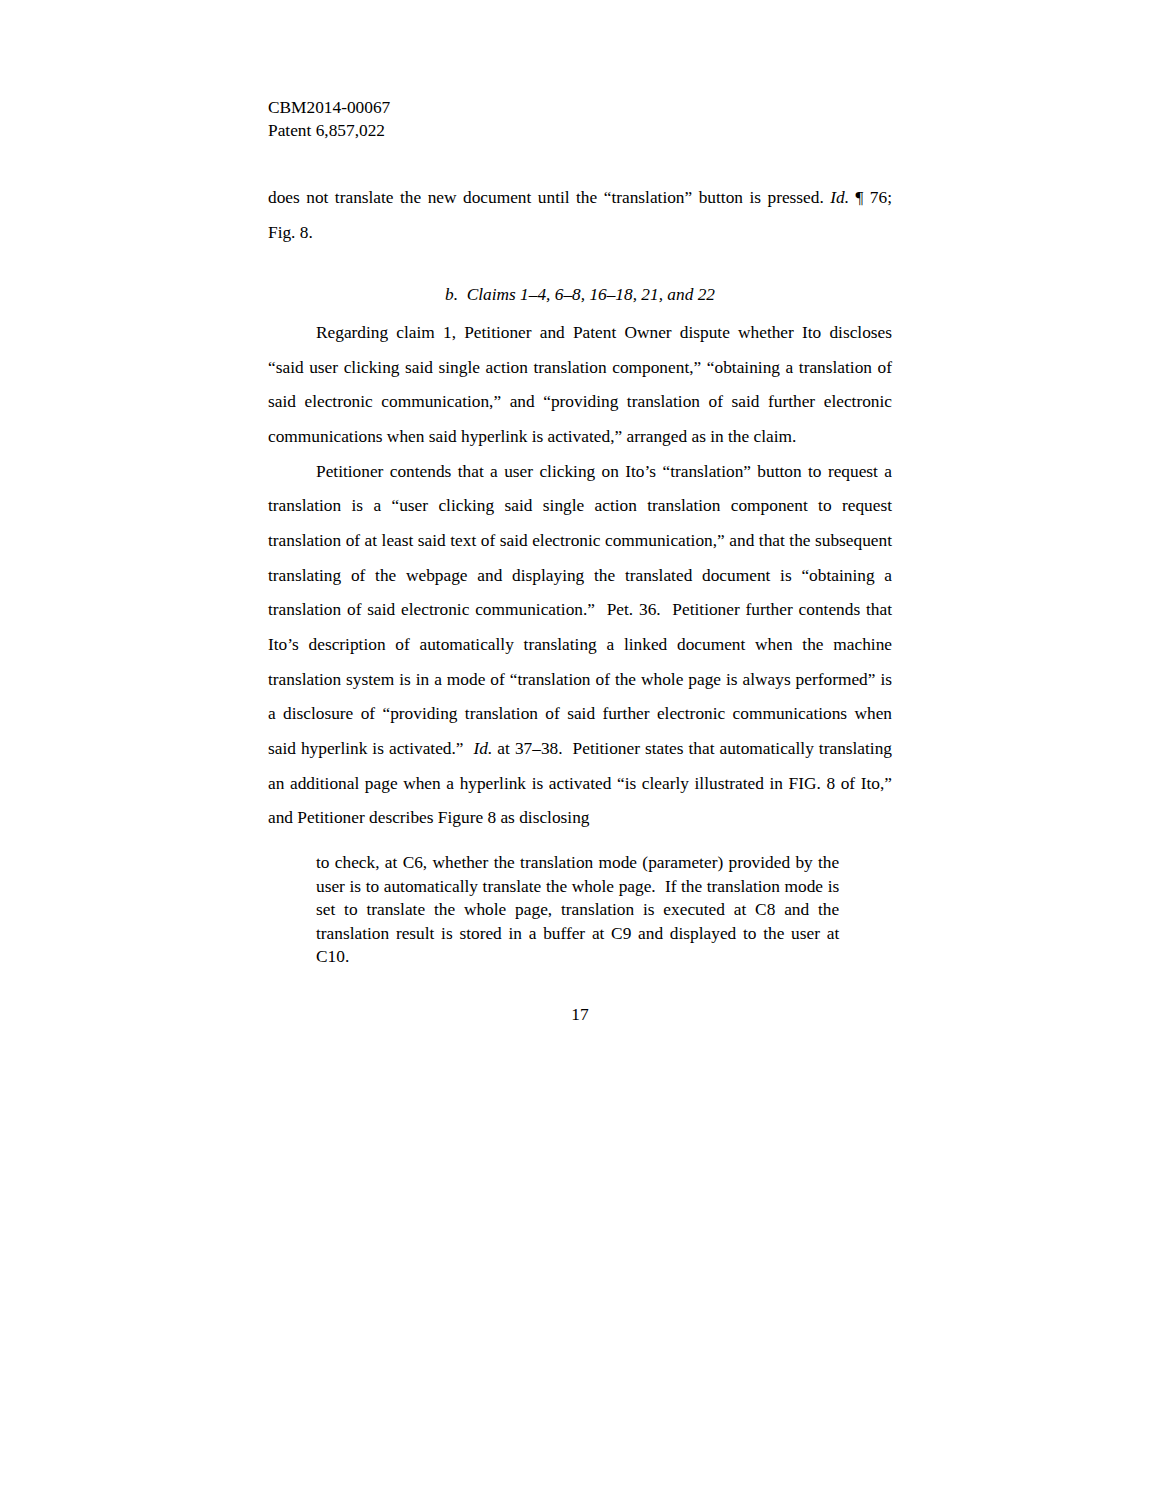CBM2014-00067
Patent 6,857,022
does not translate the new document until the “translation” button is pressed. Id. ¶ 76; Fig. 8.
b. Claims 1–4, 6–8, 16–18, 21, and 22
Regarding claim 1, Petitioner and Patent Owner dispute whether Ito discloses “said user clicking said single action translation component,” “obtaining a translation of said electronic communication,” and “providing translation of said further electronic communications when said hyperlink is activated,” arranged as in the claim.
Petitioner contends that a user clicking on Ito’s “translation” button to request a translation is a “user clicking said single action translation component to request translation of at least said text of said electronic communication,” and that the subsequent translating of the webpage and displaying the translated document is “obtaining a translation of said electronic communication.” Pet. 36. Petitioner further contends that Ito’s description of automatically translating a linked document when the machine translation system is in a mode of “translation of the whole page is always performed” is a disclosure of “providing translation of said further electronic communications when said hyperlink is activated.” Id. at 37–38. Petitioner states that automatically translating an additional page when a hyperlink is activated “is clearly illustrated in FIG. 8 of Ito,” and Petitioner describes Figure 8 as disclosing
to check, at C6, whether the translation mode (parameter) provided by the user is to automatically translate the whole page. If the translation mode is set to translate the whole page, translation is executed at C8 and the translation result is stored in a buffer at C9 and displayed to the user at C10.
17